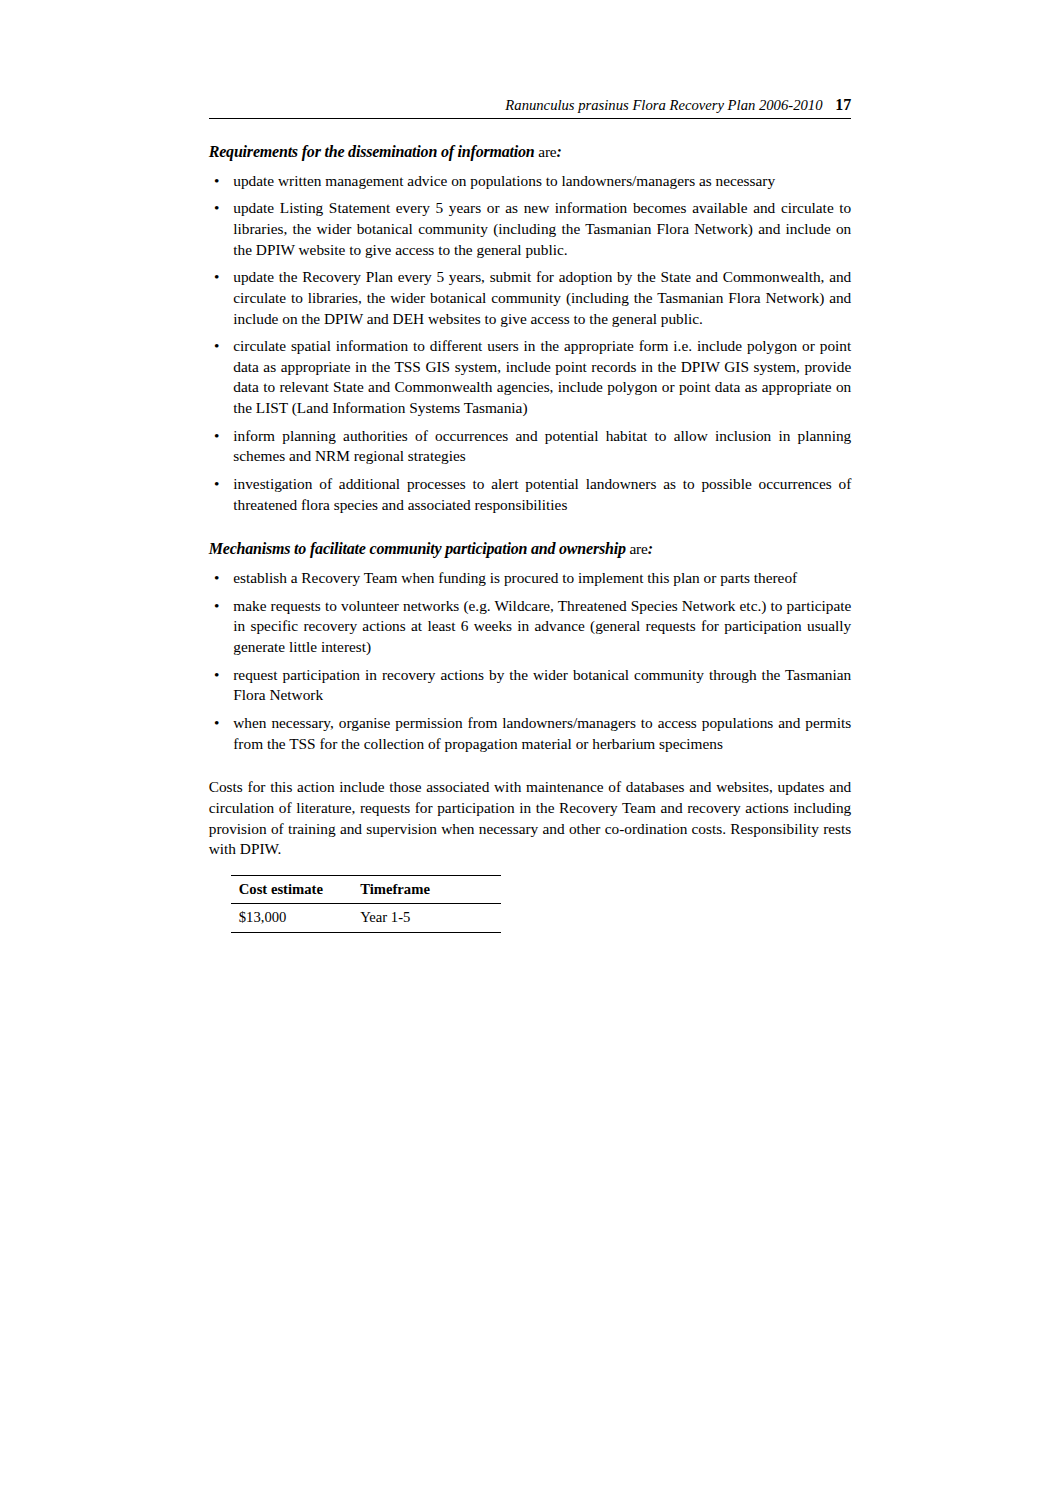Ranunculus prasinus Flora Recovery Plan 2006-201017
Requirements for the dissemination of information are:
update written management advice on populations to landowners/managers as necessary
update Listing Statement every 5 years or as new information becomes available and circulate to libraries, the wider botanical community (including the Tasmanian Flora Network) and include on the DPIW website to give access to the general public.
update the Recovery Plan every 5 years, submit for adoption by the State and Commonwealth, and circulate to libraries, the wider botanical community (including the Tasmanian Flora Network) and include on the DPIW and DEH websites to give access to the general public.
circulate spatial information to different users in the appropriate form i.e. include polygon or point data as appropriate in the TSS GIS system, include point records in the DPIW GIS system, provide data to relevant State and Commonwealth agencies, include polygon or point data as appropriate on the LIST (Land Information Systems Tasmania)
inform planning authorities of occurrences and potential habitat to allow inclusion in planning schemes and NRM regional strategies
investigation of additional processes to alert potential landowners as to possible occurrences of threatened flora species and associated responsibilities
Mechanisms to facilitate community participation and ownership are:
establish a Recovery Team when funding is procured to implement this plan or parts thereof
make requests to volunteer networks (e.g. Wildcare, Threatened Species Network etc.) to participate in specific recovery actions at least 6 weeks in advance (general requests for participation usually generate little interest)
request participation in recovery actions by the wider botanical community through the Tasmanian Flora Network
when necessary, organise permission from landowners/managers to access populations and permits from the TSS for the collection of propagation material or herbarium specimens
Costs for this action include those associated with maintenance of databases and websites, updates and circulation of literature, requests for participation in the Recovery Team and recovery actions including provision of training and supervision when necessary and other co-ordination costs. Responsibility rests with DPIW.
| Cost estimate | Timeframe |
| --- | --- |
| $13,000 | Year 1-5 |